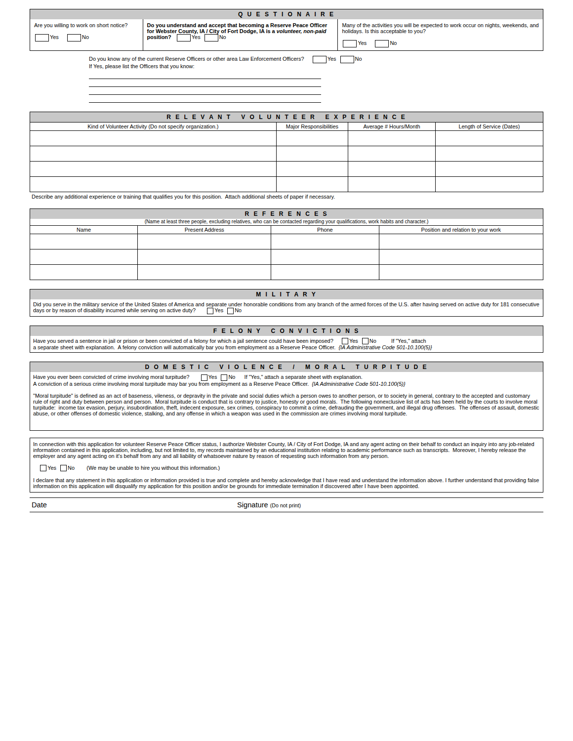Q U E S T I O N A I R E
| Are you willing to work on short notice? Yes No | Do you understand and accept that becoming a Reserve Peace Officer for Webster County, IA / City of Fort Dodge, IA is a volunteer, non-paid position? Yes No | Many of the activities you will be expected to work occur on nights, weekends, and holidays. Is this acceptable to you? Yes No |
Do you know any of the current Reserve Officers or other area Law Enforcement Officers? Yes No
If Yes, please list the Officers that you know:
R E L E V A N T V O L U N T E E R E X P E R I E N C E
| Kind of Volunteer Activity (Do not specify organization.) | Major Responsibilities | Average # Hours/Month | Length of Service (Dates) |
| --- | --- | --- | --- |
Describe any additional experience or training that qualifies you for this position. Attach additional sheets of paper if necessary.
R E F E R E N C E S
(Name at least three people, excluding relatives, who can be contacted regarding your qualifications, work habits and character.)
| Name | Present Address | Phone | Position and relation to your work |
| --- | --- | --- | --- |
M I L I T A R Y
Did you serve in the military service of the United States of America and separate under honorable conditions from any branch of the armed forces of the U.S. after having served on active duty for 181 consecutive days or by reason of disability incurred while serving on active duty? Yes No
F E L O N Y C O N V I C T I O N S
Have you served a sentence in jail or prison or been convicted of a felony for which a jail sentence could have been imposed? Yes No If "Yes," attach
a separate sheet with explanation. A felony conviction will automatically bar you from employment as a Reserve Peace Officer. {IA Administrative Code 501-10.100(5)}
D O M E S T I C V I O L E N C E / M O R A L T U R P I T U D E
Have you ever been convicted of crime involving moral turpitude? Yes No If "Yes," attach a separate sheet with explanation.
A conviction of a serious crime involving moral turpitude may bar you from employment as a Reserve Peace Officer. {IA Administrative Code 501-10.100(5)}
"Moral turpitude" is defined as an act of baseness, vileness, or depravity in the private and social duties which a person owes to another person, or to society in general, contrary to the accepted and customary rule of right and duty between person and person. Moral turpitude is conduct that is contrary to justice, honesty or good morals. The following nonexclusive list of acts has been held by the courts to involve moral turpitude: income tax evasion, perjury, insubordination, theft, indecent exposure, sex crimes, conspiracy to commit a crime, defrauding the government, and illegal drug offenses. The offenses of assault, domestic abuse, or other offenses of domestic violence, stalking, and any offense in which a weapon was used in the commission are crimes involving moral turpitude.
In connection with this application for volunteer Reserve Peace Officer status, I authorize Webster County, IA / City of Fort Dodge, IA and any agent acting on their behalf to conduct an inquiry into any job-related information contained in this application, including, but not limited to, my records maintained by an educational institution relating to academic performance such as transcripts. Moreover, I hereby release the employer and any agent acting on it's behalf from any and all liability of whatsoever nature by reason of requesting such information from any person.
Yes No (We may be unable to hire you without this information.)
I declare that any statement in this application or information provided is true and complete and hereby acknowledge that I have read and understand the information above. I further understand that providing false information on this application will disqualify my application for this position and/or be grounds for immediate termination if discovered after I have been appointed.
| Date | Signature (Do not print) |